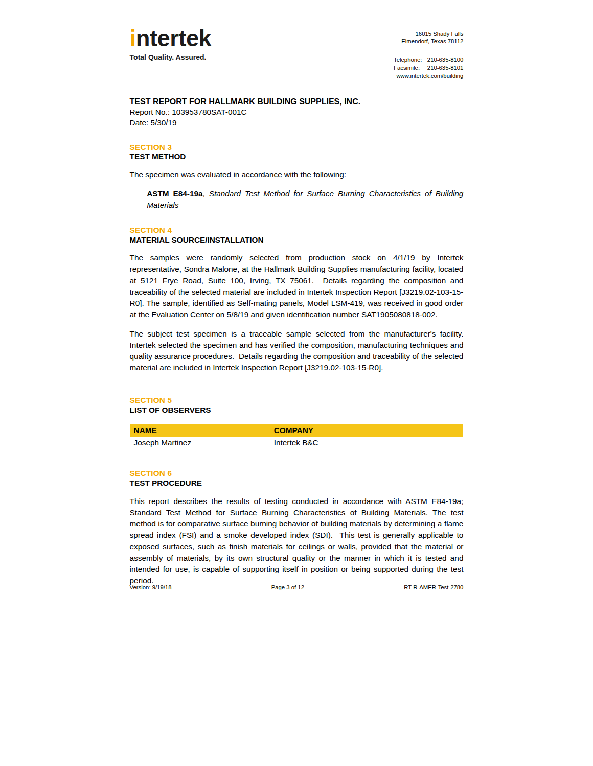intertek
Total Quality. Assured.
16015 Shady Falls
Elmendorf, Texas 78112
Telephone: 210-635-8100
Facsimile: 210-635-8101
www.intertek.com/building
TEST REPORT FOR HALLMARK BUILDING SUPPLIES, INC.
Report No.: 103953780SAT-001C
Date: 5/30/19
SECTION 3
TEST METHOD
The specimen was evaluated in accordance with the following:
ASTM E84-19a, Standard Test Method for Surface Burning Characteristics of Building Materials
SECTION 4
MATERIAL SOURCE/INSTALLATION
The samples were randomly selected from production stock on 4/1/19 by Intertek representative, Sondra Malone, at the Hallmark Building Supplies manufacturing facility, located at 5121 Frye Road, Suite 100, Irving, TX 75061. Details regarding the composition and traceability of the selected material are included in Intertek Inspection Report [J3219.02-103-15-R0]. The sample, identified as Self-mating panels, Model LSM-419, was received in good order at the Evaluation Center on 5/8/19 and given identification number SAT1905080818-002.
The subject test specimen is a traceable sample selected from the manufacturer's facility. Intertek selected the specimen and has verified the composition, manufacturing techniques and quality assurance procedures. Details regarding the composition and traceability of the selected material are included in Intertek Inspection Report [J3219.02-103-15-R0].
SECTION 5
LIST OF OBSERVERS
| NAME | COMPANY |
| --- | --- |
| Joseph Martinez | Intertek B&C |
SECTION 6
TEST PROCEDURE
This report describes the results of testing conducted in accordance with ASTM E84-19a; Standard Test Method for Surface Burning Characteristics of Building Materials. The test method is for comparative surface burning behavior of building materials by determining a flame spread index (FSI) and a smoke developed index (SDI). This test is generally applicable to exposed surfaces, such as finish materials for ceilings or walls, provided that the material or assembly of materials, by its own structural quality or the manner in which it is tested and intended for use, is capable of supporting itself in position or being supported during the test period.
Version: 9/19/18
Page 3 of 12
RT-R-AMER-Test-2780